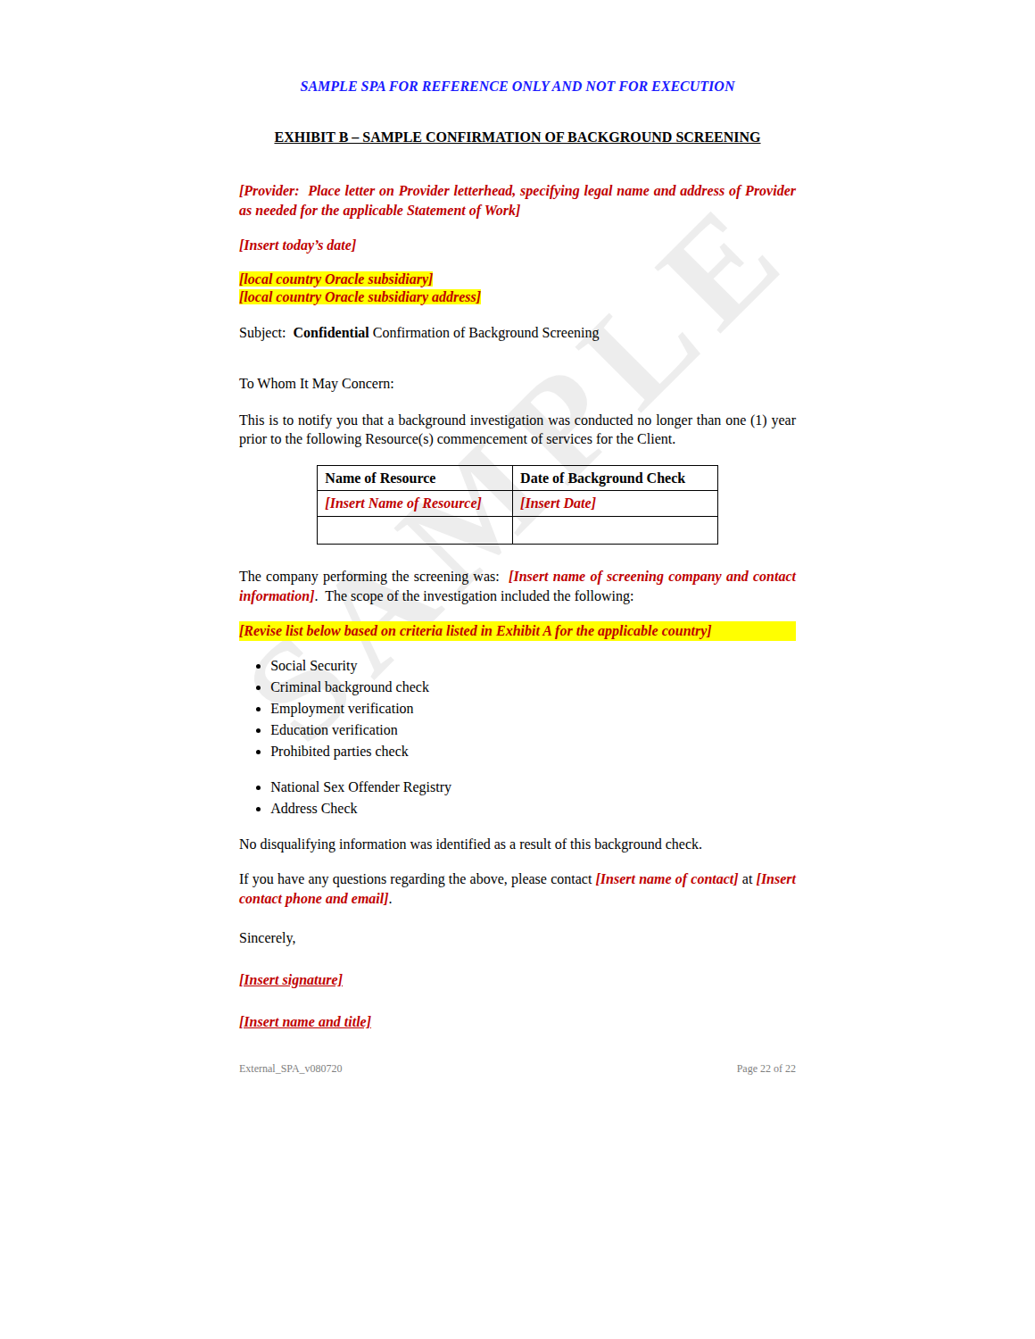SAMPLE
SAMPLE SPA FOR REFERENCE ONLY AND NOT FOR EXECUTION
EXHIBIT B – SAMPLE CONFIRMATION OF BACKGROUND SCREENING
[Provider: Place letter on Provider letterhead, specifying legal name and address of Provider as needed for the applicable Statement of Work]
[Insert today’s date]
[local country Oracle subsidiary]
[local country Oracle subsidiary address]
Subject: Confidential Confirmation of Background Screening
To Whom It May Concern:
This is to notify you that a background investigation was conducted no longer than one (1) year prior to the following Resource(s) commencement of services for the Client.
| Name of Resource | Date of Background Check |
| --- | --- |
| [Insert Name of Resource] | [Insert Date] |
The company performing the screening was: [Insert name of screening company and contact information]. The scope of the investigation included the following:
[Revise list below based on criteria listed in Exhibit A for the applicable country]
Social Security
Criminal background check
Employment verification
Education verification
Prohibited parties check
National Sex Offender Registry
Address Check
No disqualifying information was identified as a result of this background check.
If you have any questions regarding the above, please contact [Insert name of contact] at [Insert contact phone and email].
Sincerely,
[Insert signature]
[Insert name and title]
External_SPA_v080720 Page 22 of 22